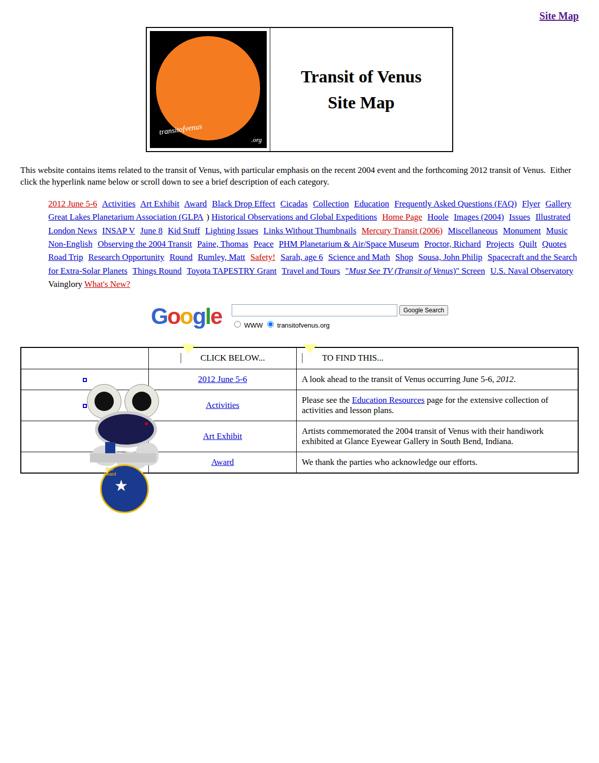Site Map
| transitofvenus .org | Transit of Venus Site Map |
This website contains items related to the transit of Venus, with particular emphasis on the recent 2004 event and the forthcoming 2012 transit of Venus. Either click the hyperlink name below or scroll down to see a brief description of each category.
2012 June 5-6 Activities Art Exhibit Award Black Drop Effect Cicadas Collection Education Frequently Asked Questions (FAQ) Flyer Gallery Great Lakes Planetarium Association (GLPA) Historical Observations and Global Expeditions Home Page Hoole Images (2004) Issues Illustrated London News INSAP V June 8 Kid Stuff Lighting Issues Links Without Thumbnails Mercury Transit (2006) Miscellaneous Monument Music Non-English Observing the 2004 Transit Paine, Thomas Peace PHM Planetarium & Air/Space Museum Proctor, Richard Projects Quilt Quotes Road Trip Research Opportunity Round Rumley, Matt Safety! Sarah, age 6 Science and Math Shop Sousa, John Philip Spacecraft and the Search for Extra-Solar Planets Things Round Toyota TAPESTRY Grant Travel and Tours "Must See TV (Transit of Venus)" Screen U.S. Naval Observatory Vainglory What's New?
Google
WWW transitofvenus.org
| | CLICK BELOW... | TO FIND THIS... |
| | 2012 June 5-6 | A look ahead to the transit of Venus occurring June 5-6, 2012 . |
| | Activities | Please see the Education Resources page for the extensive collection of activities and lesson plans. |
| | Art Exhibit | Artists commemorated the 2004 transit of Venus with their handiwork exhibited at Glance Eyewear Gallery in South Bend, Indiana. |
| Star Award ★ | Award | We thank the parties who acknowledge our efforts. |